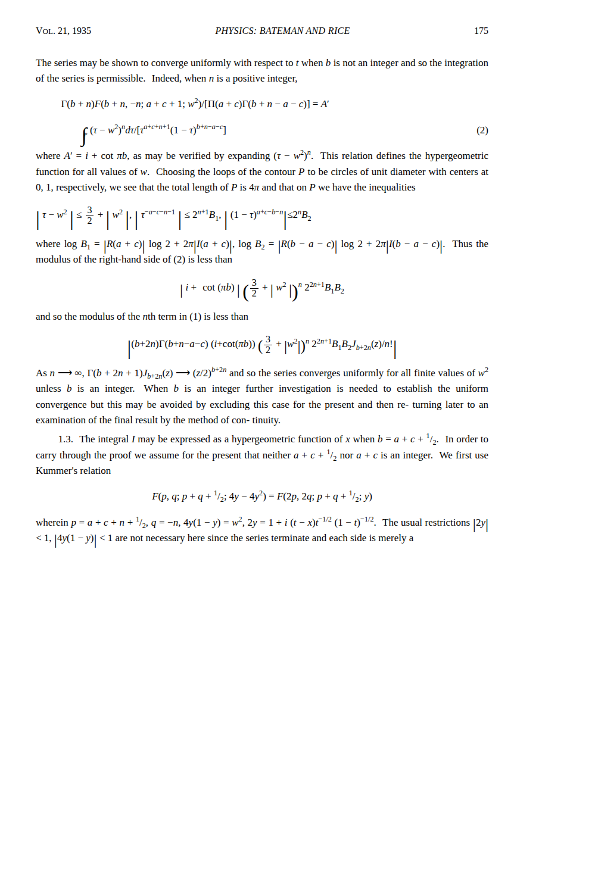VOL. 21, 1935 Physics: Bateman and Rice 175
The series may be shown to converge uniformly with respect to t when b is not an integer and so the integration of the series is permissible. Indeed, when n is a positive integer,
Γ(b + n)F(b + n, −n; a + c + 1; w2)/[Π(a + c)Γ(b + n − a − c)] = A′
∫P(τ − w2)ndτ/[τa+c+n+1(1 − τ)b+n−a−c] (2)
where A′ = i + cot πb, as may be verified by expanding (τ − w2)n. This relation defines the hypergeometric function for all values of w. Choosing the loops of the contour P to be circles of unit diameter with centers at 0, 1, respectively, we see that the total length of P is 4π and that on P we have the inequalities
| τ − w2 | ≤ 32 + | w2 |, | τ−a−c−n−1 | ≤ 2n+1B1, | (1 − τ)a+c−b−n|≤2nB2
where log B1 = |R(a + c)| log 2 + 2π|I(a + c)|, log B2 = |R(b − a − c)| log 2 + 2π|I(b − a − c)|. Thus the modulus of the right-hand side of (2) is less than
| i + cot (πb) | (32 + | w2 |)n 22n+1B1B2
and so the modulus of the nth term in (1) is less than
|(b+2n)Γ(b+n−a−c) (i+cot(πb)) (32 + |w2|)n 22n+1B1B2Jb+2n(z)/n!|
As n ⟶ ∞, Γ(b + 2n + 1)Jb+2n(z) ⟶ (z/2)b+2n and so the series converges uniformly for all finite values of w2 unless b is an integer. When b is an integer further investigation is needed to establish the uniform convergence but this may be avoided by excluding this case for the present and then re- turning later to an examination of the final result by the method of con- tinuity.
1.3. The integral I may be expressed as a hypergeometric function of x when b = a + c + 1/2. In order to carry through the proof we assume for the present that neither a + c + 1/2 nor a + c is an integer. We first use Kummer's relation
F(p, q; p + q + 1/2; 4y − 4y2) = F(2p, 2q; p + q + 1/2; y)
wherein p = a + c + n + 1/2, q = −n, 4y(1 − y) = w2, 2y = 1 + i (t − x)t−1/2 (1 − t)−1/2. The usual restrictions |2y| < 1, |4y(1 − y)| < 1 are not necessary here since the series terminate and each side is merely a